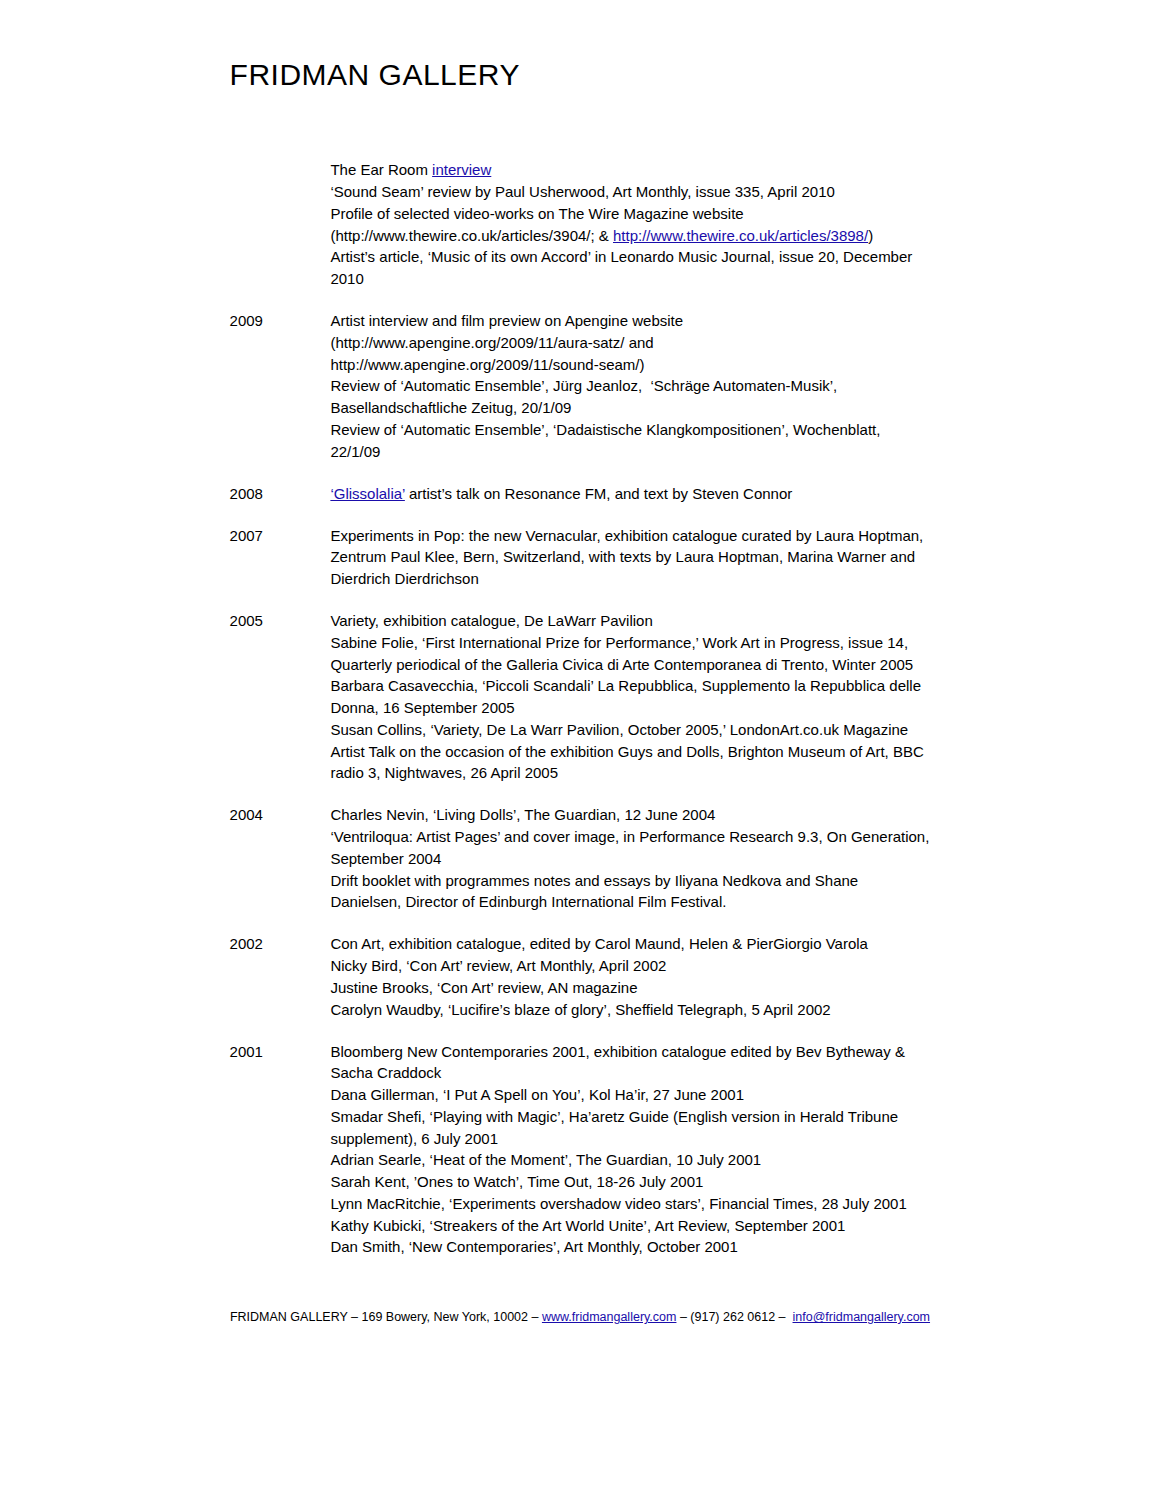FRIDMAN GALLERY
The Ear Room interview
‘Sound Seam’ review by Paul Usherwood, Art Monthly, issue 335, April 2010
Profile of selected video-works on The Wire Magazine website
(http://www.thewire.co.uk/articles/3904/; & http://www.thewire.co.uk/articles/3898/)
Artist’s article, ‘Music of its own Accord’ in Leonardo Music Journal, issue 20, December 2010
2009
Artist interview and film preview on Apengine website
(http://www.apengine.org/2009/11/aura-satz/ and
http://www.apengine.org/2009/11/sound-seam/)
Review of ‘Automatic Ensemble’, Jürg Jeanloz, ‘Schräge Automaten-Musik’, Basellandschaftliche Zeitug, 20/1/09
Review of ‘Automatic Ensemble’, ‘Dadaistische Klangkompositionen’, Wochenblatt, 22/1/09
2008
‘Glissolalia’ artist’s talk on Resonance FM, and text by Steven Connor
2007
Experiments in Pop: the new Vernacular, exhibition catalogue curated by Laura Hoptman, Zentrum Paul Klee, Bern, Switzerland, with texts by Laura Hoptman, Marina Warner and Dierdrich Dierdrichson
2005
Variety, exhibition catalogue, De LaWarr Pavilion
Sabine Folie, ‘First International Prize for Performance,’ Work Art in Progress, issue 14, Quarterly periodical of the Galleria Civica di Arte Contemporanea di Trento, Winter 2005
Barbara Casavecchia, ‘Piccoli Scandali’ La Repubblica, Supplemento la Repubblica delle Donna, 16 September 2005
Susan Collins, ‘Variety, De La Warr Pavilion, October 2005,’ LondonArt.co.uk Magazine
Artist Talk on the occasion of the exhibition Guys and Dolls, Brighton Museum of Art, BBC radio 3, Nightwaves, 26 April 2005
2004
Charles Nevin, ‘Living Dolls’, The Guardian, 12 June 2004
‘Ventriloqua: Artist Pages’ and cover image, in Performance Research 9.3, On Generation, September 2004
Drift booklet with programmes notes and essays by Iliyana Nedkova and Shane Danielsen, Director of Edinburgh International Film Festival.
2002
Con Art, exhibition catalogue, edited by Carol Maund, Helen & PierGiorgio Varola
Nicky Bird, ‘Con Art’ review, Art Monthly, April 2002
Justine Brooks, ‘Con Art’ review, AN magazine
Carolyn Waudby, ‘Lucifire’s blaze of glory’, Sheffield Telegraph, 5 April 2002
2001
Bloomberg New Contemporaries 2001, exhibition catalogue edited by Bev Bytheway & Sacha Craddock
Dana Gillerman, ‘I Put A Spell on You’, Kol Ha’ir, 27 June 2001
Smadar Shefi, ‘Playing with Magic’, Ha’aretz Guide (English version in Herald Tribune supplement), 6 July 2001
Adrian Searle, ‘Heat of the Moment’, The Guardian, 10 July 2001
Sarah Kent, ’Ones to Watch’, Time Out, 18-26 July 2001
Lynn MacRitchie, ‘Experiments overshadow video stars’, Financial Times, 28 July 2001
Kathy Kubicki, ‘Streakers of the Art World Unite’, Art Review, September 2001
Dan Smith, ‘New Contemporaries’, Art Monthly, October 2001
FRIDMAN GALLERY – 169 Bowery, New York, 10002 – www.fridmangallery.com – (917) 262 0612 – info@fridmangallery.com